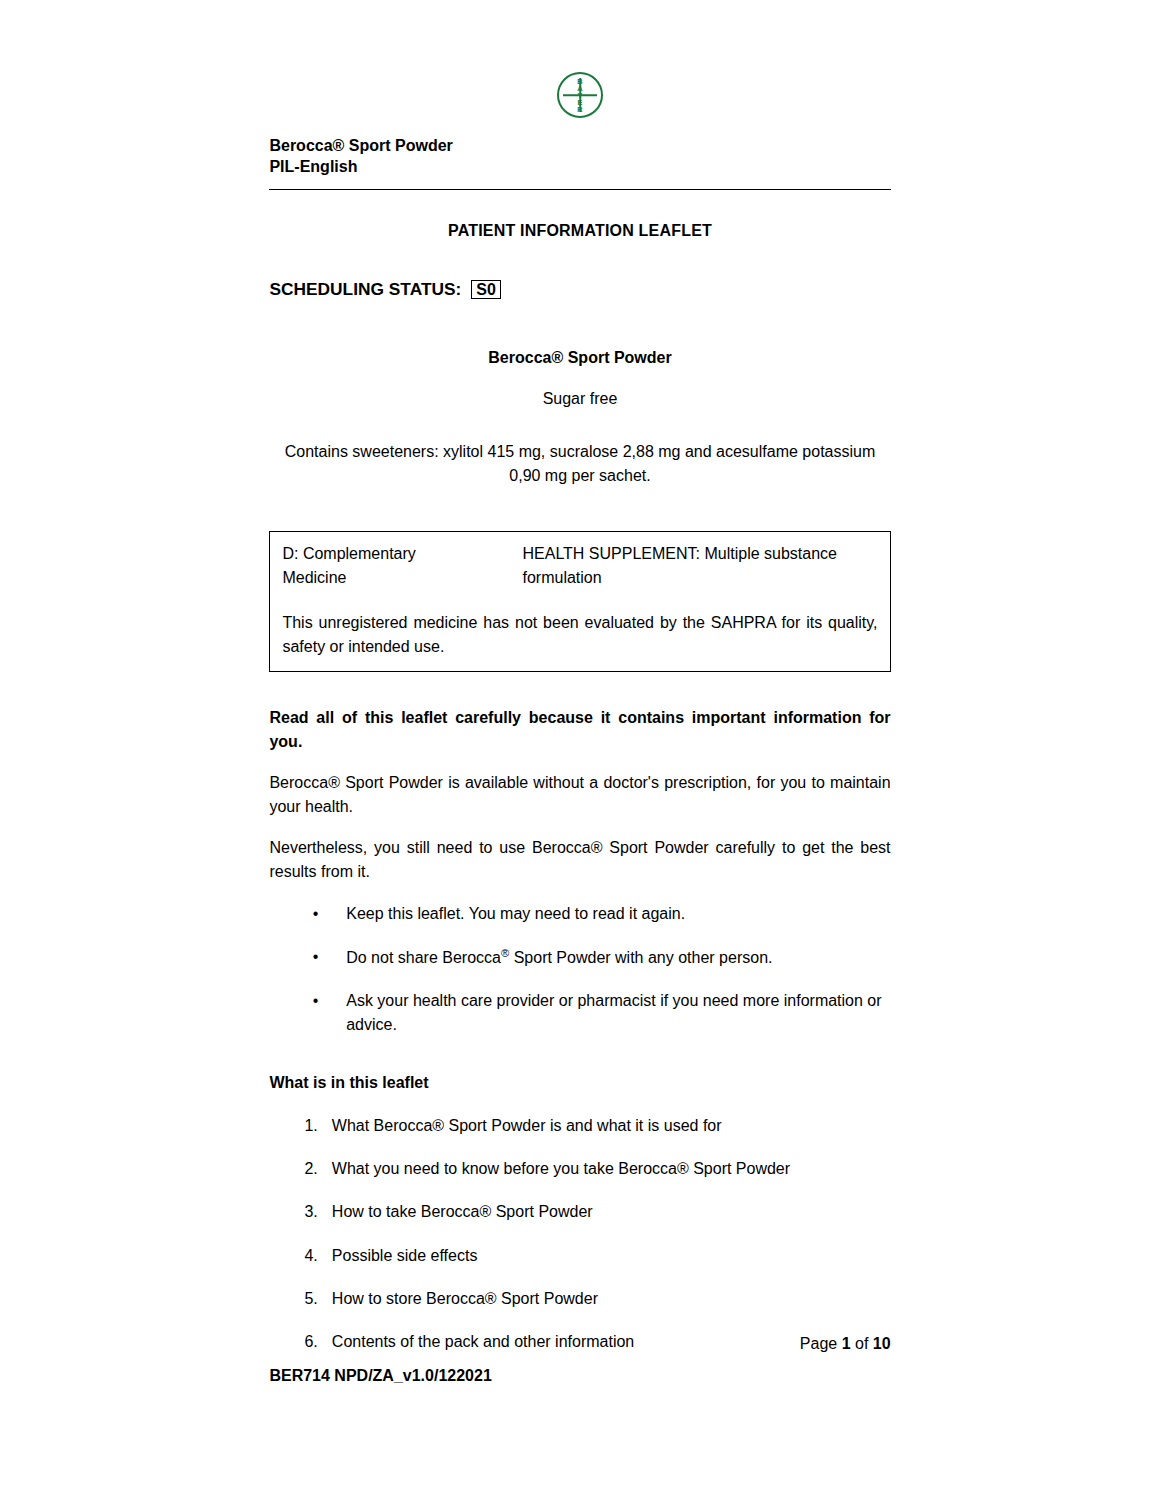BAYER
Berocca® Sport Powder
PIL-English
PATIENT INFORMATION LEAFLET
SCHEDULING STATUS:S0
Berocca® Sport Powder
Sugar free
Contains sweeteners: xylitol 415 mg, sucralose 2,88 mg and acesulfame potassium 0,90 mg per sachet.
D: Complementary Medicine HEALTH SUPPLEMENT: Multiple substance formulation
This unregistered medicine has not been evaluated by the SAHPRA for its quality, safety or intended use.
Read all of this leaflet carefully because it contains important information for you.
Berocca® Sport Powder is available without a doctor's prescription, for you to maintain your health.
Nevertheless, you still need to use Berocca® Sport Powder carefully to get the best results from it.
Keep this leaflet. You may need to read it again.
Do not share Berocca® Sport Powder with any other person.
Ask your health care provider or pharmacist if you need more information or advice.
What is in this leaflet
What Berocca® Sport Powder is and what it is used for
What you need to know before you take Berocca® Sport Powder
How to take Berocca® Sport Powder
Possible side effects
How to store Berocca® Sport Powder
Contents of the pack and other information
Page 1 of 10
BER714 NPD/ZA_v1.0/122021